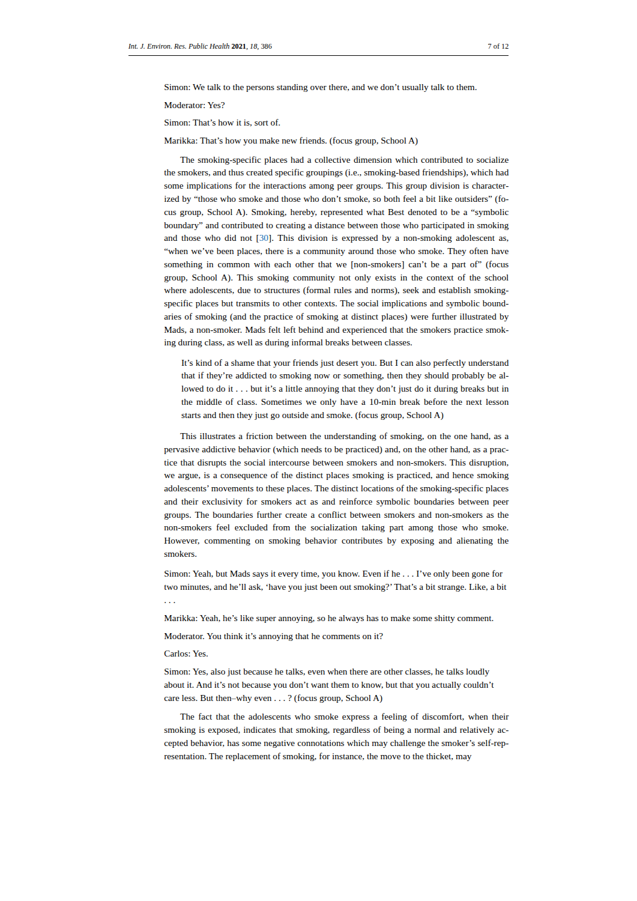Int. J. Environ. Res. Public Health 2021, 18, 386
7 of 12
Simon: We talk to the persons standing over there, and we don’t usually talk to them.
Moderator: Yes?
Simon: That’s how it is, sort of.
Marikka: That’s how you make new friends. (focus group, School A)
The smoking-specific places had a collective dimension which contributed to socialize the smokers, and thus created specific groupings (i.e., smoking-based friendships), which had some implications for the interactions among peer groups. This group division is characterized by “those who smoke and those who don’t smoke, so both feel a bit like outsiders” (focus group, School A). Smoking, hereby, represented what Best denoted to be a “symbolic boundary” and contributed to creating a distance between those who participated in smoking and those who did not [30]. This division is expressed by a non-smoking adolescent as, “when we’ve been places, there is a community around those who smoke. They often have something in common with each other that we [non-smokers] can’t be a part of” (focus group, School A). This smoking community not only exists in the context of the school where adolescents, due to structures (formal rules and norms), seek and establish smoking-specific places but transmits to other contexts. The social implications and symbolic boundaries of smoking (and the practice of smoking at distinct places) were further illustrated by Mads, a non-smoker. Mads felt left behind and experienced that the smokers practice smoking during class, as well as during informal breaks between classes.
It’s kind of a shame that your friends just desert you. But I can also perfectly understand that if they’re addicted to smoking now or something, then they should probably be allowed to do it . . . but it’s a little annoying that they don’t just do it during breaks but in the middle of class. Sometimes we only have a 10-min break before the next lesson starts and then they just go outside and smoke. (focus group, School A)
This illustrates a friction between the understanding of smoking, on the one hand, as a pervasive addictive behavior (which needs to be practiced) and, on the other hand, as a practice that disrupts the social intercourse between smokers and non-smokers. This disruption, we argue, is a consequence of the distinct places smoking is practiced, and hence smoking adolescents’ movements to these places. The distinct locations of the smoking-specific places and their exclusivity for smokers act as and reinforce symbolic boundaries between peer groups. The boundaries further create a conflict between smokers and non-smokers as the non-smokers feel excluded from the socialization taking part among those who smoke. However, commenting on smoking behavior contributes by exposing and alienating the smokers.
Simon: Yeah, but Mads says it every time, you know. Even if he . . . I’ve only been gone for two minutes, and he’ll ask, ‘have you just been out smoking?’ That’s a bit strange. Like, a bit . . .
Marikka: Yeah, he’s like super annoying, so he always has to make some shitty comment.
Moderator. You think it’s annoying that he comments on it?
Carlos: Yes.
Simon: Yes, also just because he talks, even when there are other classes, he talks loudly about it. And it’s not because you don’t want them to know, but that you actually couldn’t care less. But then–why even . . . ? (focus group, School A)
The fact that the adolescents who smoke express a feeling of discomfort, when their smoking is exposed, indicates that smoking, regardless of being a normal and relatively accepted behavior, has some negative connotations which may challenge the smoker’s self-representation. The replacement of smoking, for instance, the move to the thicket, may